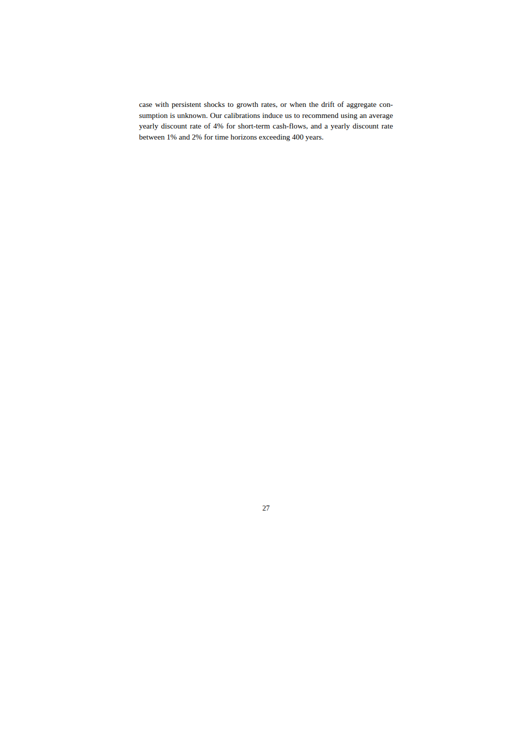case with persistent shocks to growth rates, or when the drift of aggregate consumption is unknown. Our calibrations induce us to recommend using an average yearly discount rate of 4% for short-term cash-flows, and a yearly discount rate between 1% and 2% for time horizons exceeding 400 years.
27